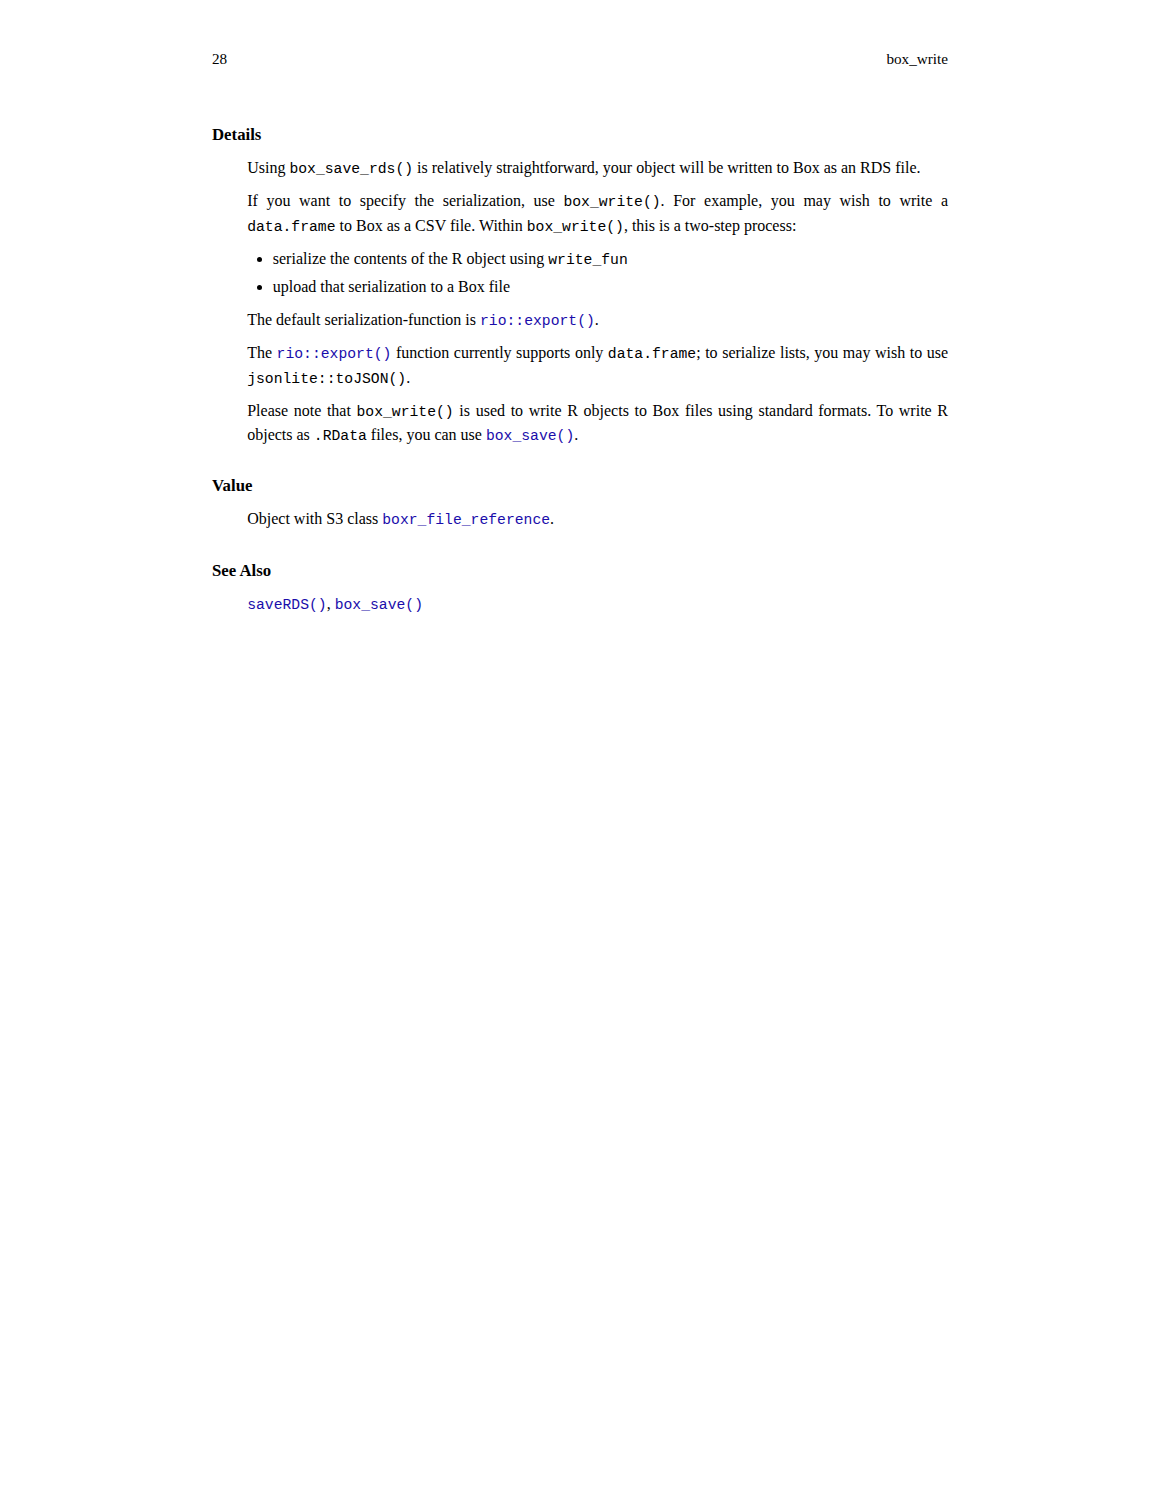28 box_write
Details
Using box_save_rds() is relatively straightforward, your object will be written to Box as an RDS file.
If you want to specify the serialization, use box_write(). For example, you may wish to write a data.frame to Box as a CSV file. Within box_write(), this is a two-step process:
serialize the contents of the R object using write_fun
upload that serialization to a Box file
The default serialization-function is rio::export().
The rio::export() function currently supports only data.frame; to serialize lists, you may wish to use jsonlite::toJSON().
Please note that box_write() is used to write R objects to Box files using standard formats. To write R objects as .RData files, you can use box_save().
Value
Object with S3 class boxr_file_reference.
See Also
saveRDS(), box_save()